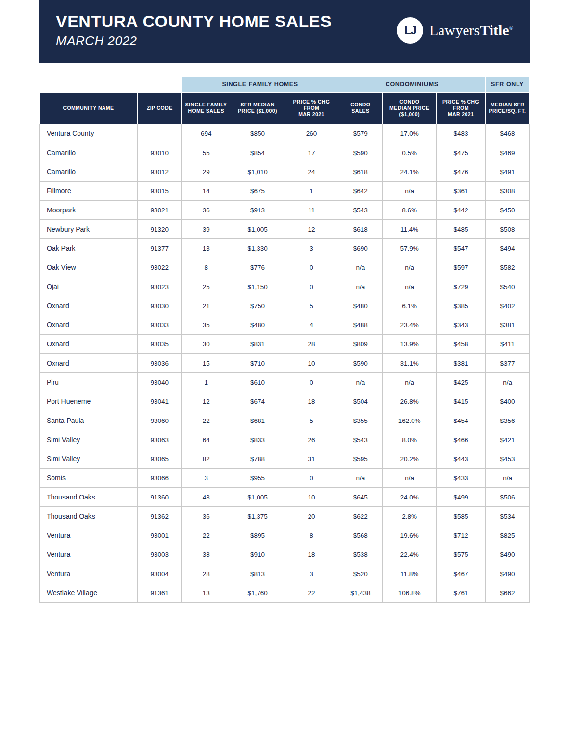Ventura County Home Sales
March 2022
LawyersTitle®
Ventura County home sales data for March 2022
| | Single Family Homes | Condominiums | SFR Only |
| --- | --- | --- | --- |
| Community Name | Zip Code | Single Family Home Sales | SFR Median Price ($1,000) | Price % Chg from Mar 2021 | Condo Sales | Condo Median Price ($1,000) | Price % Chg from Mar 2021 | Median SFR Price/Sq. Ft. |
| Ventura County | | 694 | $850 | 260 | $579 | 17.0% | $483 | $468 |
| Camarillo | 93010 | 55 | $854 | 17 | $590 | 0.5% | $475 | $469 |
| Camarillo | 93012 | 29 | $1,010 | 24 | $618 | 24.1% | $476 | $491 |
| Fillmore | 93015 | 14 | $675 | 1 | $642 | n/a | $361 | $308 |
| Moorpark | 93021 | 36 | $913 | 11 | $543 | 8.6% | $442 | $450 |
| Newbury Park | 91320 | 39 | $1,005 | 12 | $618 | 11.4% | $485 | $508 |
| Oak Park | 91377 | 13 | $1,330 | 3 | $690 | 57.9% | $547 | $494 |
| Oak View | 93022 | 8 | $776 | 0 | n/a | n/a | $597 | $582 |
| Ojai | 93023 | 25 | $1,150 | 0 | n/a | n/a | $729 | $540 |
| Oxnard | 93030 | 21 | $750 | 5 | $480 | 6.1% | $385 | $402 |
| Oxnard | 93033 | 35 | $480 | 4 | $488 | 23.4% | $343 | $381 |
| Oxnard | 93035 | 30 | $831 | 28 | $809 | 13.9% | $458 | $411 |
| Oxnard | 93036 | 15 | $710 | 10 | $590 | 31.1% | $381 | $377 |
| Piru | 93040 | 1 | $610 | 0 | n/a | n/a | $425 | n/a |
| Port Hueneme | 93041 | 12 | $674 | 18 | $504 | 26.8% | $415 | $400 |
| Santa Paula | 93060 | 22 | $681 | 5 | $355 | 162.0% | $454 | $356 |
| Simi Valley | 93063 | 64 | $833 | 26 | $543 | 8.0% | $466 | $421 |
| Simi Valley | 93065 | 82 | $788 | 31 | $595 | 20.2% | $443 | $453 |
| Somis | 93066 | 3 | $955 | 0 | n/a | n/a | $433 | n/a |
| Thousand Oaks | 91360 | 43 | $1,005 | 10 | $645 | 24.0% | $499 | $506 |
| Thousand Oaks | 91362 | 36 | $1,375 | 20 | $622 | 2.8% | $585 | $534 |
| Ventura | 93001 | 22 | $895 | 8 | $568 | 19.6% | $712 | $825 |
| Ventura | 93003 | 38 | $910 | 18 | $538 | 22.4% | $575 | $490 |
| Ventura | 93004 | 28 | $813 | 3 | $520 | 11.8% | $467 | $490 |
| Westlake Village | 91361 | 13 | $1,760 | 22 | $1,438 | 106.8% | $761 | $662 |